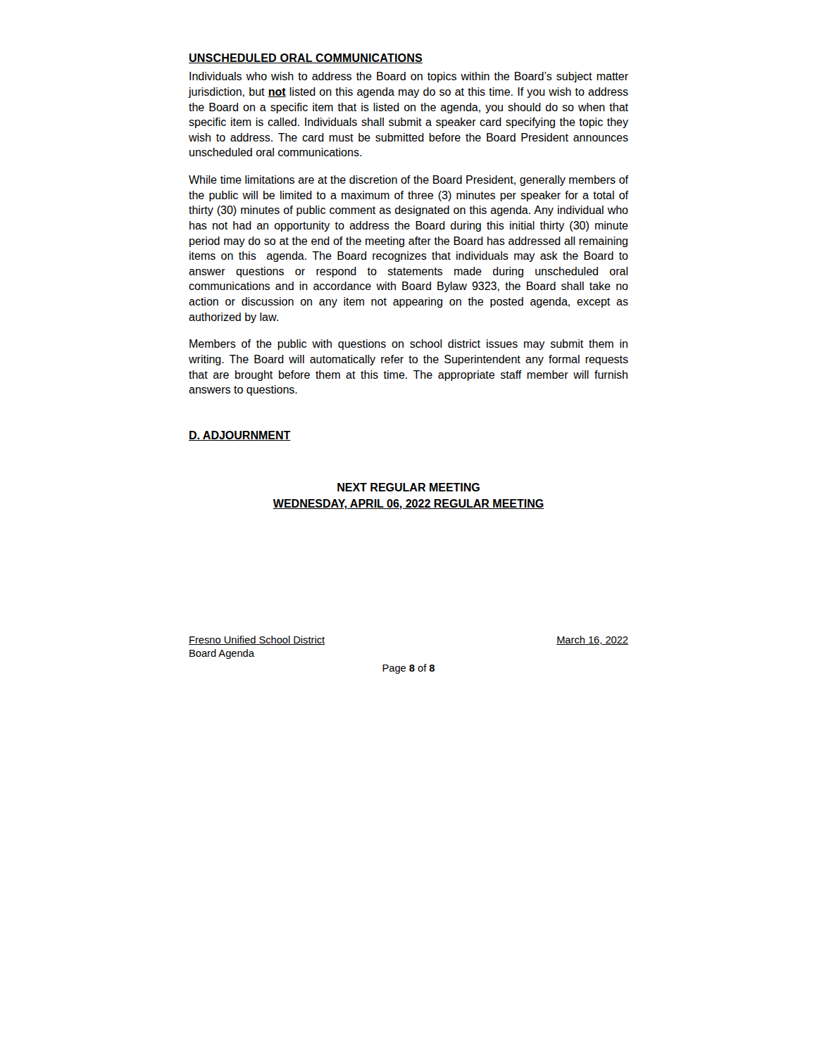UNSCHEDULED ORAL COMMUNICATIONS
Individuals who wish to address the Board on topics within the Board’s subject matter jurisdiction, but not listed on this agenda may do so at this time. If you wish to address the Board on a specific item that is listed on the agenda, you should do so when that specific item is called. Individuals shall submit a speaker card specifying the topic they wish to address. The card must be submitted before the Board President announces unscheduled oral communications.
While time limitations are at the discretion of the Board President, generally members of the public will be limited to a maximum of three (3) minutes per speaker for a total of thirty (30) minutes of public comment as designated on this agenda. Any individual who has not had an opportunity to address the Board during this initial thirty (30) minute period may do so at the end of the meeting after the Board has addressed all remaining items on this agenda. The Board recognizes that individuals may ask the Board to answer questions or respond to statements made during unscheduled oral communications and in accordance with Board Bylaw 9323, the Board shall take no action or discussion on any item not appearing on the posted agenda, except as authorized by law.
Members of the public with questions on school district issues may submit them in writing. The Board will automatically refer to the Superintendent any formal requests that are brought before them at this time. The appropriate staff member will furnish answers to questions.
D. ADJOURNMENT
NEXT REGULAR MEETING WEDNESDAY, APRIL 06, 2022 REGULAR MEETING
Fresno Unified School District
Board Agenda
March 16, 2022
Page 8 of 8